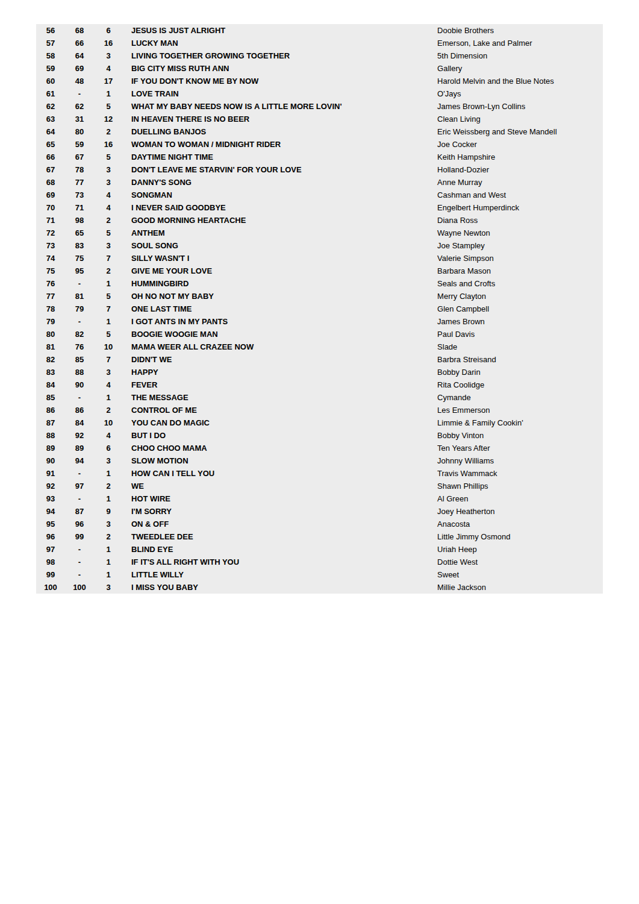| 56 | 68 | 6 | JESUS IS JUST ALRIGHT | Doobie Brothers |
| 57 | 66 | 16 | LUCKY MAN | Emerson, Lake and Palmer |
| 58 | 64 | 3 | LIVING TOGETHER GROWING TOGETHER | 5th Dimension |
| 59 | 69 | 4 | BIG CITY MISS RUTH ANN | Gallery |
| 60 | 48 | 17 | IF YOU DON'T KNOW ME BY NOW | Harold Melvin and the Blue Notes |
| 61 | - | 1 | LOVE TRAIN | O'Jays |
| 62 | 62 | 5 | WHAT MY BABY NEEDS NOW IS A LITTLE MORE LOVIN' | James Brown-Lyn Collins |
| 63 | 31 | 12 | IN HEAVEN THERE IS NO BEER | Clean Living |
| 64 | 80 | 2 | DUELLING BANJOS | Eric Weissberg and Steve Mandell |
| 65 | 59 | 16 | WOMAN TO WOMAN / MIDNIGHT RIDER | Joe Cocker |
| 66 | 67 | 5 | DAYTIME NIGHT TIME | Keith Hampshire |
| 67 | 78 | 3 | DON'T LEAVE ME STARVIN' FOR YOUR LOVE | Holland-Dozier |
| 68 | 77 | 3 | DANNY'S SONG | Anne Murray |
| 69 | 73 | 4 | SONGMAN | Cashman and West |
| 70 | 71 | 4 | I NEVER SAID GOODBYE | Engelbert Humperdinck |
| 71 | 98 | 2 | GOOD MORNING HEARTACHE | Diana Ross |
| 72 | 65 | 5 | ANTHEM | Wayne Newton |
| 73 | 83 | 3 | SOUL SONG | Joe Stampley |
| 74 | 75 | 7 | SILLY WASN'T I | Valerie Simpson |
| 75 | 95 | 2 | GIVE ME YOUR LOVE | Barbara Mason |
| 76 | - | 1 | HUMMINGBIRD | Seals and Crofts |
| 77 | 81 | 5 | OH NO NOT MY BABY | Merry Clayton |
| 78 | 79 | 7 | ONE LAST TIME | Glen Campbell |
| 79 | - | 1 | I GOT ANTS IN MY PANTS | James Brown |
| 80 | 82 | 5 | BOOGIE WOOGIE MAN | Paul Davis |
| 81 | 76 | 10 | MAMA WEER ALL CRAZEE NOW | Slade |
| 82 | 85 | 7 | DIDN'T WE | Barbra Streisand |
| 83 | 88 | 3 | HAPPY | Bobby Darin |
| 84 | 90 | 4 | FEVER | Rita Coolidge |
| 85 | - | 1 | THE MESSAGE | Cymande |
| 86 | 86 | 2 | CONTROL OF ME | Les Emmerson |
| 87 | 84 | 10 | YOU CAN DO MAGIC | Limmie & Family Cookin' |
| 88 | 92 | 4 | BUT I DO | Bobby Vinton |
| 89 | 89 | 6 | CHOO CHOO MAMA | Ten Years After |
| 90 | 94 | 3 | SLOW MOTION | Johnny Williams |
| 91 | - | 1 | HOW CAN I TELL YOU | Travis Wammack |
| 92 | 97 | 2 | WE | Shawn Phillips |
| 93 | - | 1 | HOT WIRE | Al Green |
| 94 | 87 | 9 | I'M SORRY | Joey Heatherton |
| 95 | 96 | 3 | ON & OFF | Anacosta |
| 96 | 99 | 2 | TWEEDLEE DEE | Little Jimmy Osmond |
| 97 | - | 1 | BLIND EYE | Uriah Heep |
| 98 | - | 1 | IF IT'S ALL RIGHT WITH YOU | Dottie West |
| 99 | - | 1 | LITTLE WILLY | Sweet |
| 100 | 100 | 3 | I MISS YOU BABY | Millie Jackson |